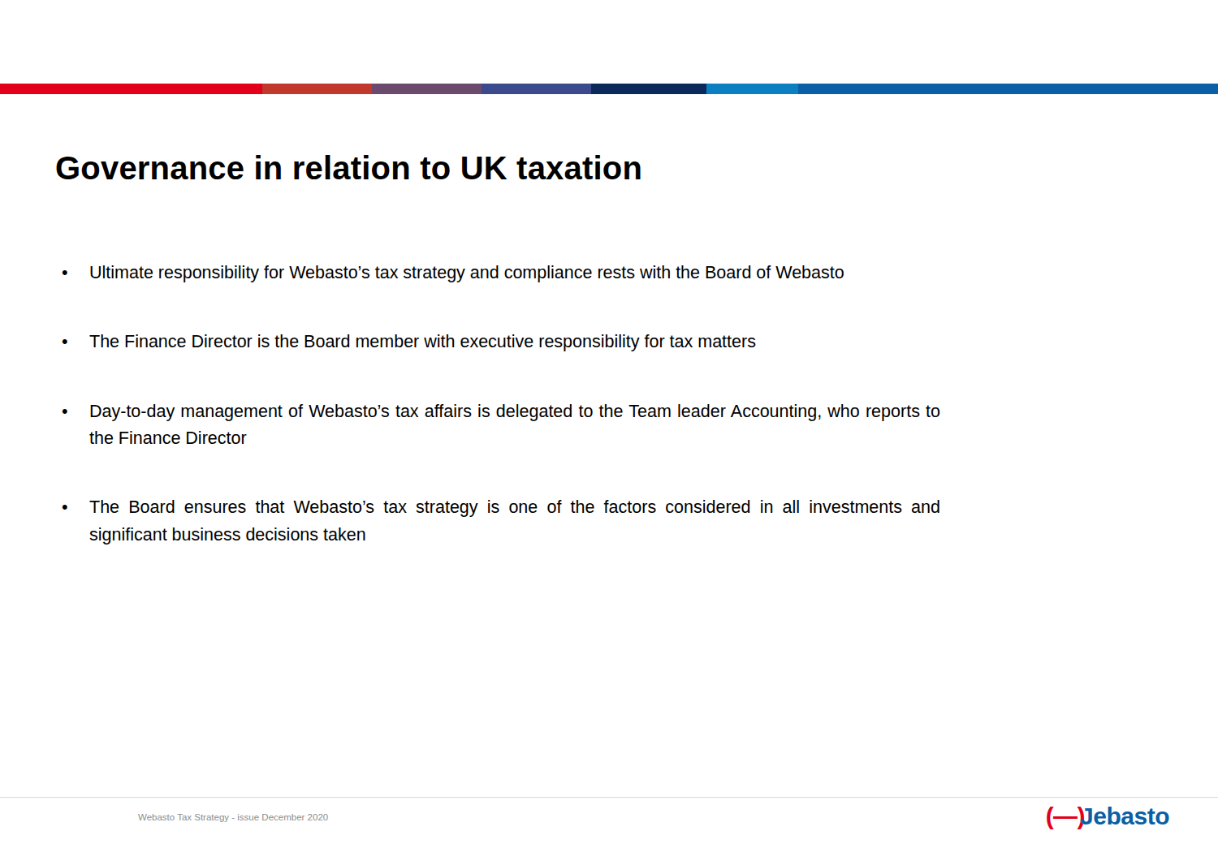Governance in relation to UK taxation
Ultimate responsibility for Webasto’s tax strategy and compliance rests with the Board of Webasto
The Finance Director is the Board member with executive responsibility for tax matters
Day-to-day management of Webasto’s tax affairs is delegated to the Team leader Accounting, who reports to the Finance Director
The Board ensures that Webasto’s tax strategy is one of the factors considered in all investments and significant business decisions taken
Webasto Tax Strategy - issue December 2020
(—) Jebasto